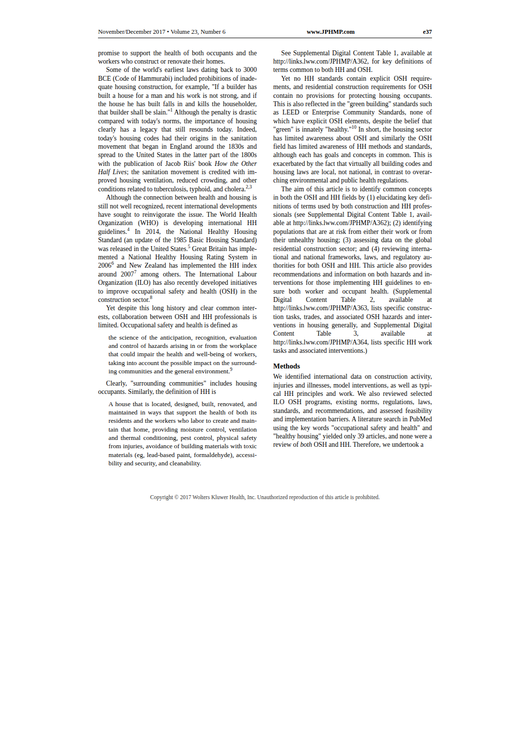November/December 2017 • Volume 23, Number 6
www.JPHMP.com
e37
promise to support the health of both occupants and the workers who construct or renovate their homes.
Some of the world's earliest laws dating back to 3000 BCE (Code of Hammurabi) included prohibitions of inadequate housing construction, for example, "If a builder has built a house for a man and his work is not strong, and if the house he has built falls in and kills the householder, that builder shall be slain."1 Although the penalty is drastic compared with today's norms, the importance of housing clearly has a legacy that still resounds today. Indeed, today's housing codes had their origins in the sanitation movement that began in England around the 1830s and spread to the United States in the latter part of the 1800s with the publication of Jacob Riis' book How the Other Half Lives; the sanitation movement is credited with improved housing ventilation, reduced crowding, and other conditions related to tuberculosis, typhoid, and cholera.2,3
Although the connection between health and housing is still not well recognized, recent international developments have sought to reinvigorate the issue. The World Health Organization (WHO) is developing international HH guidelines.4 In 2014, the National Healthy Housing Standard (an update of the 1985 Basic Housing Standard) was released in the United States.5 Great Britain has implemented a National Healthy Housing Rating System in 20066 and New Zealand has implemented the HH index around 20077 among others. The International Labour Organization (ILO) has also recently developed initiatives to improve occupational safety and health (OSH) in the construction sector.8
Yet despite this long history and clear common interests, collaboration between OSH and HH professionals is limited. Occupational safety and health is defined as
the science of the anticipation, recognition, evaluation and control of hazards arising in or from the workplace that could impair the health and well-being of workers, taking into account the possible impact on the surrounding communities and the general environment.9
Clearly, "surrounding communities" includes housing occupants. Similarly, the definition of HH is
A house that is located, designed, built, renovated, and maintained in ways that support the health of both its residents and the workers who labor to create and maintain that home, providing moisture control, ventilation and thermal conditioning, pest control, physical safety from injuries, avoidance of building materials with toxic materials (eg, lead-based paint, formaldehyde), accessibility and security, and cleanability.
See Supplemental Digital Content Table 1, available at http://links.lww.com/JPHMP/A362, for key definitions of terms common to both HH and OSH.
Yet no HH standards contain explicit OSH requirements, and residential construction requirements for OSH contain no provisions for protecting housing occupants. This is also reflected in the "green building" standards such as LEED or Enterprise Community Standards, none of which have explicit OSH elements, despite the belief that "green" is innately "healthy."10 In short, the housing sector has limited awareness about OSH and similarly the OSH field has limited awareness of HH methods and standards, although each has goals and concepts in common. This is exacerbated by the fact that virtually all building codes and housing laws are local, not national, in contrast to overarching environmental and public health regulations.
The aim of this article is to identify common concepts in both the OSH and HH fields by (1) elucidating key definitions of terms used by both construction and HH professionals (see Supplemental Digital Content Table 1, available at http://links.lww.com/JPHMP/A362); (2) identifying populations that are at risk from either their work or from their unhealthy housing; (3) assessing data on the global residential construction sector; and (4) reviewing international and national frameworks, laws, and regulatory authorities for both OSH and HH. This article also provides recommendations and information on both hazards and interventions for those implementing HH guidelines to ensure both worker and occupant health. (Supplemental Digital Content Table 2, available at http://links.lww.com/JPHMP/A363, lists specific construction tasks, trades, and associated OSH hazards and interventions in housing generally, and Supplemental Digital Content Table 3, available at http://links.lww.com/JPHMP/A364, lists specific HH work tasks and associated interventions.)
Methods
We identified international data on construction activity, injuries and illnesses, model interventions, as well as typical HH principles and work. We also reviewed selected ILO OSH programs, existing norms, regulations, laws, standards, and recommendations, and assessed feasibility and implementation barriers. A literature search in PubMed using the key words "occupational safety and health" and "healthy housing" yielded only 39 articles, and none were a review of both OSH and HH. Therefore, we undertook a
Copyright © 2017 Wolters Kluwer Health, Inc. Unauthorized reproduction of this article is prohibited.